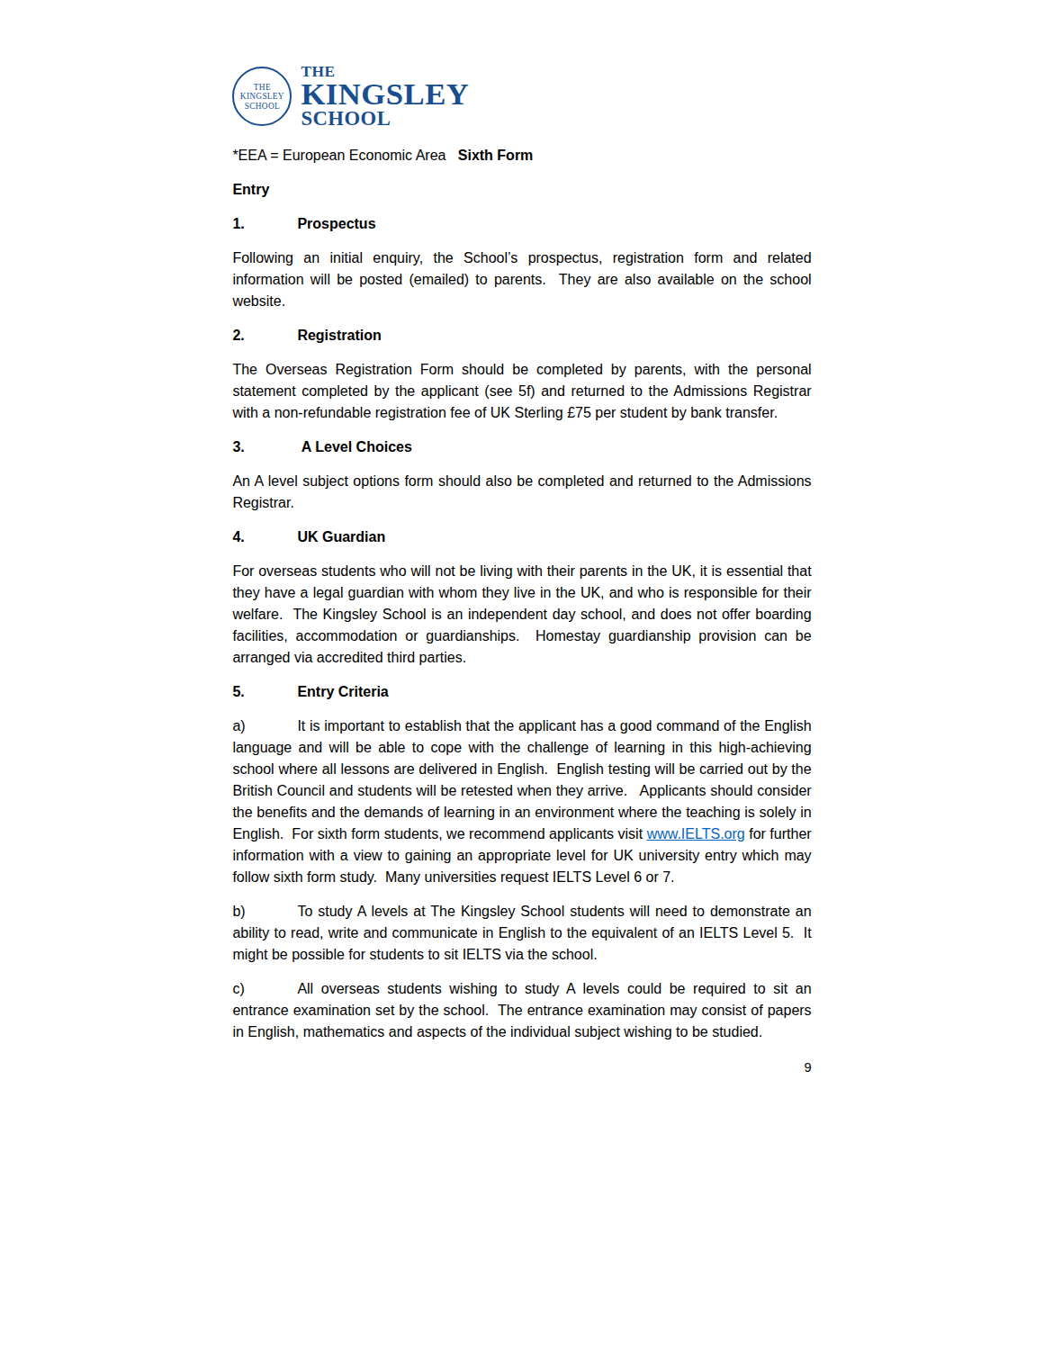THE KINGSLEY SCHOOL
THE KINGSLEY SCHOOL
*EEA = European Economic Area Sixth Form
Entry
1. Prospectus
Following an initial enquiry, the School’s prospectus, registration form and related information will be posted (emailed) to parents. They are also available on the school website.
2. Registration
The Overseas Registration Form should be completed by parents, with the personal statement completed by the applicant (see 5f) and returned to the Admissions Registrar with a non-refundable registration fee of UK Sterling £75 per student by bank transfer.
3. A Level Choices
An A level subject options form should also be completed and returned to the Admissions Registrar.
4. UK Guardian
For overseas students who will not be living with their parents in the UK, it is essential that they have a legal guardian with whom they live in the UK, and who is responsible for their welfare. The Kingsley School is an independent day school, and does not offer boarding facilities, accommodation or guardianships. Homestay guardianship provision can be arranged via accredited third parties.
5. Entry Criteria
a) It is important to establish that the applicant has a good command of the English language and will be able to cope with the challenge of learning in this high-achieving school where all lessons are delivered in English. English testing will be carried out by the British Council and students will be retested when they arrive. Applicants should consider the benefits and the demands of learning in an environment where the teaching is solely in English. For sixth form students, we recommend applicants visit www.IELTS.org for further information with a view to gaining an appropriate level for UK university entry which may follow sixth form study. Many universities request IELTS Level 6 or 7.
b) To study A levels at The Kingsley School students will need to demonstrate an ability to read, write and communicate in English to the equivalent of an IELTS Level 5. It might be possible for students to sit IELTS via the school.
c) All overseas students wishing to study A levels could be required to sit an entrance examination set by the school. The entrance examination may consist of papers in English, mathematics and aspects of the individual subject wishing to be studied.
9